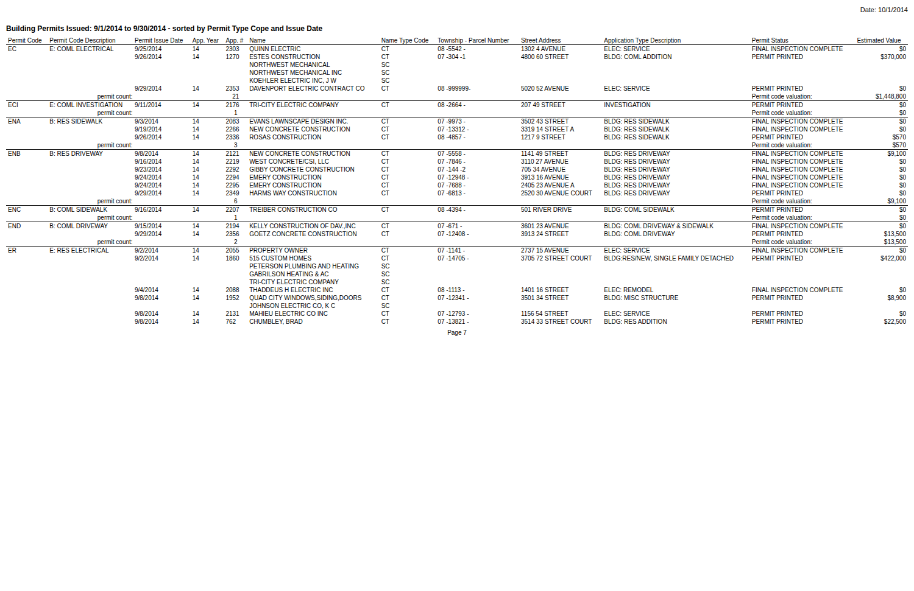Date: 10/1/2014
Building Permits Issued: 9/1/2014 to 9/30/2014 - sorted by Permit Type Cope and Issue Date
| Permit Code | Permit Code Description | Permit Issue Date | App. Year | App. # | Name | Name Type Code | Township - Parcel Number | Street Address | Application Type Description | Permit Status | Estimated Value |
| --- | --- | --- | --- | --- | --- | --- | --- | --- | --- | --- | --- |
| EC | E: COML ELECTRICAL | 9/25/2014 | 14 | 2303 | QUINN ELECTRIC | CT | 08 -5542 - | 1302 4 AVENUE | ELEC: SERVICE | FINAL INSPECTION COMPLETE | $0 |
| | | 9/26/2014 | 14 | 1270 | ESTES CONSTRUCTION | CT | 07 -304 -1 | 4800 60 STREET | BLDG: COML ADDITION | PERMIT PRINTED | $370,000 |
| | | | | | NORTHWEST MECHANICAL | SC | | | | | |
| | | | | | NORTHWEST MECHANICAL INC | SC | | | | | |
| | | | | | KOEHLER ELECTRIC INC, J W | SC | | | | | |
| | | 9/29/2014 | 14 | 2353 | DAVENPORT ELECTRIC CONTRACT CO | CT | 08 -999999- | 5020 52 AVENUE | ELEC: SERVICE | PERMIT PRINTED | $0 |
| permit count: | 21 | | Permit code valuation: | $1,448,800 |
| ECI | E: COML INVESTIGATION | 9/11/2014 | 14 | 2176 | TRI-CITY ELECTRIC COMPANY | CT | 08 -2664 - | 207 49 STREET | INVESTIGATION | PERMIT PRINTED | $0 |
| permit count: | 1 | | Permit code valuation: | $0 |
| ENA | B: RES SIDEWALK | 9/3/2014 | 14 | 2083 | EVANS LAWNSCAPE DESIGN INC. | CT | 07 -9973 - | 3502 43 STREET | BLDG: RES SIDEWALK | FINAL INSPECTION COMPLETE | $0 |
| | | 9/19/2014 | 14 | 2266 | NEW CONCRETE CONSTRUCTION | CT | 07 -13312 - | 3319 14 STREET A | BLDG: RES SIDEWALK | FINAL INSPECTION COMPLETE | $0 |
| | | 9/26/2014 | 14 | 2336 | ROSAS CONSTRUCTION | CT | 08 -4857 - | 1217 9 STREET | BLDG: RES SIDEWALK | PERMIT PRINTED | $570 |
| permit count: | 3 | | Permit code valuation: | $570 |
| ENB | B: RES DRIVEWAY | 9/8/2014 | 14 | 2121 | NEW CONCRETE CONSTRUCTION | CT | 07 -5558 - | 1141 49 STREET | BLDG: RES DRIVEWAY | FINAL INSPECTION COMPLETE | $9,100 |
| | | 9/16/2014 | 14 | 2219 | WEST CONCRETE/CSI, LLC | CT | 07 -7846 - | 3110 27 AVENUE | BLDG: RES DRIVEWAY | FINAL INSPECTION COMPLETE | $0 |
| | | 9/23/2014 | 14 | 2292 | GIBBY CONCRETE CONSTRUCTION | CT | 07 -144 -2 | 705 34 AVENUE | BLDG: RES DRIVEWAY | FINAL INSPECTION COMPLETE | $0 |
| | | 9/24/2014 | 14 | 2294 | EMERY CONSTRUCTION | CT | 07 -12948 - | 3913 16 AVENUE | BLDG: RES DRIVEWAY | FINAL INSPECTION COMPLETE | $0 |
| | | 9/24/2014 | 14 | 2295 | EMERY CONSTRUCTION | CT | 07 -7688 - | 2405 23 AVENUE A | BLDG: RES DRIVEWAY | FINAL INSPECTION COMPLETE | $0 |
| | | 9/29/2014 | 14 | 2349 | HARMS WAY CONSTRUCTION | CT | 07 -6813 - | 2520 30 AVENUE COURT | BLDG: RES DRIVEWAY | PERMIT PRINTED | $0 |
| permit count: | 6 | | Permit code valuation: | $9,100 |
| ENC | B: COML SIDEWALK | 9/16/2014 | 14 | 2207 | TREIBER CONSTRUCTION CO | CT | 08 -4394 - | 501 RIVER DRIVE | BLDG: COML SIDEWALK | PERMIT PRINTED | $0 |
| permit count: | 1 | | Permit code valuation: | $0 |
| END | B: COML DRIVEWAY | 9/15/2014 | 14 | 2194 | KELLY CONSTRUCTION OF DAV.,INC | CT | 07 -671 - | 3601 23 AVENUE | BLDG: COML DRIVEWAY & SIDEWALK | FINAL INSPECTION COMPLETE | $0 |
| | | 9/29/2014 | 14 | 2356 | GOETZ CONCRETE CONSTRUCTION | CT | 07 -12408 - | 3913 24 STREET | BLDG: COML DRIVEWAY | PERMIT PRINTED | $13,500 |
| permit count: | 2 | | Permit code valuation: | $13,500 |
| ER | E: RES ELECTRICAL | 9/2/2014 | 14 | 2055 | PROPERTY OWNER | CT | 07 -1141 - | 2737 15 AVENUE | ELEC: SERVICE | FINAL INSPECTION COMPLETE | $0 |
| | | 9/2/2014 | 14 | 1860 | 515 CUSTOM HOMES | CT | 07 -14705 - | 3705 72 STREET COURT | BLDG:RES/NEW, SINGLE FAMILY DETACHED | PERMIT PRINTED | $422,000 |
| | | | | | PETERSON PLUMBING AND HEATING | SC | | | | | |
| | | | | | GABRILSON HEATING & AC | SC | | | | | |
| | | | | | TRI-CITY ELECTRIC COMPANY | SC | | | | | |
| | | 9/4/2014 | 14 | 2088 | THADDEUS H ELECTRIC INC | CT | 08 -1113 - | 1401 16 STREET | ELEC: REMODEL | FINAL INSPECTION COMPLETE | $0 |
| | | 9/8/2014 | 14 | 1952 | QUAD CITY WINDOWS,SIDING,DOORS | CT | 07 -12341 - | 3501 34 STREET | BLDG: MISC STRUCTURE | PERMIT PRINTED | $8,900 |
| | | | | | JOHNSON ELECTRIC CO, K C | SC | | | | | |
| | | 9/8/2014 | 14 | 2131 | MAHIEU ELECTRIC CO INC | CT | 07 -12793 - | 1156 54 STREET | ELEC: SERVICE | PERMIT PRINTED | $0 |
| | | 9/8/2014 | 14 | 762 | CHUMBLEY, BRAD | CT | 07 -13821 - | 3514 33 STREET COURT | BLDG: RES ADDITION | PERMIT PRINTED | $22,500 |
Page 7